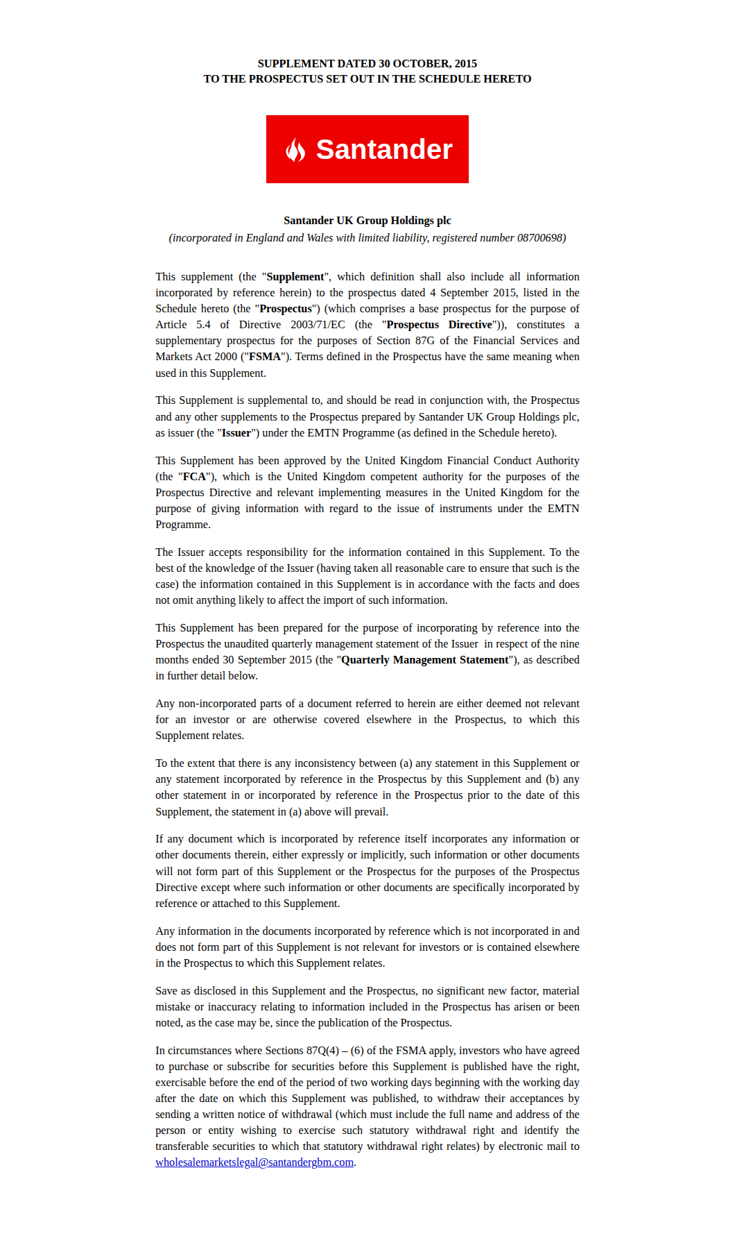SUPPLEMENT DATED 30 OCTOBER, 2015
TO THE PROSPECTUS SET OUT IN THE SCHEDULE HERETO
Santander
Santander UK Group Holdings plc
(incorporated in England and Wales with limited liability, registered number 08700698)
This supplement (the "Supplement", which definition shall also include all information incorporated by reference herein) to the prospectus dated 4 September 2015, listed in the Schedule hereto (the "Prospectus") (which comprises a base prospectus for the purpose of Article 5.4 of Directive 2003/71/EC (the "Prospectus Directive")), constitutes a supplementary prospectus for the purposes of Section 87G of the Financial Services and Markets Act 2000 ("FSMA"). Terms defined in the Prospectus have the same meaning when used in this Supplement.
This Supplement is supplemental to, and should be read in conjunction with, the Prospectus and any other supplements to the Prospectus prepared by Santander UK Group Holdings plc, as issuer (the "Issuer") under the EMTN Programme (as defined in the Schedule hereto).
This Supplement has been approved by the United Kingdom Financial Conduct Authority (the "FCA"), which is the United Kingdom competent authority for the purposes of the Prospectus Directive and relevant implementing measures in the United Kingdom for the purpose of giving information with regard to the issue of instruments under the EMTN Programme.
The Issuer accepts responsibility for the information contained in this Supplement. To the best of the knowledge of the Issuer (having taken all reasonable care to ensure that such is the case) the information contained in this Supplement is in accordance with the facts and does not omit anything likely to affect the import of such information.
This Supplement has been prepared for the purpose of incorporating by reference into the Prospectus the unaudited quarterly management statement of the Issuer in respect of the nine months ended 30 September 2015 (the "Quarterly Management Statement"), as described in further detail below.
Any non-incorporated parts of a document referred to herein are either deemed not relevant for an investor or are otherwise covered elsewhere in the Prospectus, to which this Supplement relates.
To the extent that there is any inconsistency between (a) any statement in this Supplement or any statement incorporated by reference in the Prospectus by this Supplement and (b) any other statement in or incorporated by reference in the Prospectus prior to the date of this Supplement, the statement in (a) above will prevail.
If any document which is incorporated by reference itself incorporates any information or other documents therein, either expressly or implicitly, such information or other documents will not form part of this Supplement or the Prospectus for the purposes of the Prospectus Directive except where such information or other documents are specifically incorporated by reference or attached to this Supplement.
Any information in the documents incorporated by reference which is not incorporated in and does not form part of this Supplement is not relevant for investors or is contained elsewhere in the Prospectus to which this Supplement relates.
Save as disclosed in this Supplement and the Prospectus, no significant new factor, material mistake or inaccuracy relating to information included in the Prospectus has arisen or been noted, as the case may be, since the publication of the Prospectus.
In circumstances where Sections 87Q(4) – (6) of the FSMA apply, investors who have agreed to purchase or subscribe for securities before this Supplement is published have the right, exercisable before the end of the period of two working days beginning with the working day after the date on which this Supplement was published, to withdraw their acceptances by sending a written notice of withdrawal (which must include the full name and address of the person or entity wishing to exercise such statutory withdrawal right and identify the transferable securities to which that statutory withdrawal right relates) by electronic mail to wholesalemarketslegal@santandergbm.com.